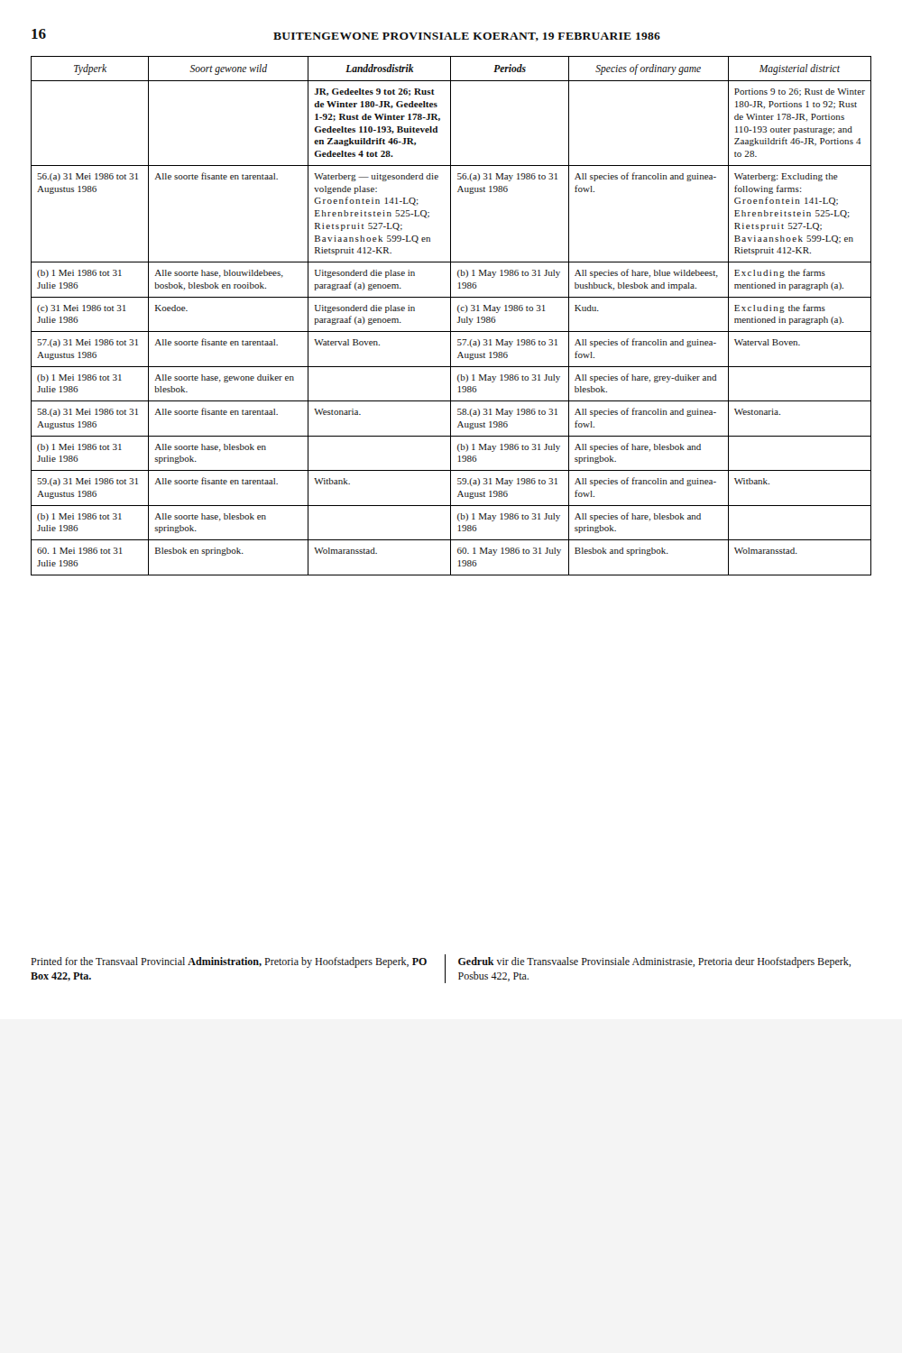16
Buitengewone Provinsiale Koerant, 19 Februarie 1986
| Tydperk | Soort gewone wild | Landdrosdistrik | Periods | Species of ordinary game | Magisterial district |
| --- | --- | --- | --- | --- | --- |
| | | JR, Gedeeltes 9 tot 26; Rust de Winter 180-JR, Gedeeltes 1-92; Rust de Winter 178-JR, Gedeeltes 110-193, Buiteveld en Zaagkuildrift 46-JR, Gedeeltes 4 tot 28. | | | Portions 9 to 26; Rust de Winter 180-JR, Portions 1 to 92; Rust de Winter 178-JR, Portions 110-193 outer pasturage; and Zaagkuildrift 46-JR, Portions 4 to 28. |
| 56.(a) 31 Mei 1986 tot 31 Augustus 1986 | Alle soorte fisante en tarentaal. | Waterberg — uitgesonderd die volgende plase: Groenfontein 141-LQ; Ehrenbreitstein 525-LQ; Rietspruit 527-LQ; Baviaanshoek 599-LQ en Rietspruit 412-KR. | 56.(a) 31 May 1986 to 31 August 1986 | All species of francolin and guinea-fowl. | Waterberg: Excluding the following farms: Groenfontein 141-LQ; Ehrenbreitstein 525-LQ; Rietspruit 527-LQ; Baviaanshoek 599-LQ; en Rietspruit 412-KR. |
| (b) 1 Mei 1986 tot 31 Julie 1986 | Alle soorte hase, blouwildebees, bosbok, blesbok en rooibok. | Uitgesonderd die plase in paragraaf (a) genoem. | (b) 1 May 1986 to 31 July 1986 | All species of hare, blue wildebeest, bushbuck, blesbok and impala. | Excluding the farms mentioned in paragraph (a). |
| (c) 31 Mei 1986 tot 31 Julie 1986 | Koedoe. | Uitgesonderd die plase in paragraaf (a) genoem. | (c) 31 May 1986 to 31 July 1986 | Kudu. | Excluding the farms mentioned in paragraph (a). |
| 57.(a) 31 Mei 1986 tot 31 Augustus 1986 | Alle soorte fisante en tarentaal. | Waterval Boven. | 57.(a) 31 May 1986 to 31 August 1986 | All species of francolin and guinea-fowl. | Waterval Boven. |
| (b) 1 Mei 1986 tot 31 Julie 1986 | Alle soorte hase, gewone duiker en blesbok. | | (b) 1 May 1986 to 31 July 1986 | All species of hare, grey-duiker and blesbok. | |
| 58.(a) 31 Mei 1986 tot 31 Augustus 1986 | Alle soorte fisante en tarentaal. | Westonaria. | 58.(a) 31 May 1986 to 31 August 1986 | All species of francolin and guinea-fowl. | Westonaria. |
| (b) 1 Mei 1986 tot 31 Julie 1986 | Alle soorte hase, blesbok en springbok. | | (b) 1 May 1986 to 31 July 1986 | All species of hare, blesbok and springbok. | |
| 59.(a) 31 Mei 1986 tot 31 Augustus 1986 | Alle soorte fisante en tarentaal. | Witbank. | 59.(a) 31 May 1986 to 31 August 1986 | All species of francolin and guinea-fowl. | Witbank. |
| (b) 1 Mei 1986 tot 31 Julie 1986 | Alle soorte hase, blesbok en springbok. | | (b) 1 May 1986 to 31 July 1986 | All species of hare, blesbok and springbok. | |
| 60. 1 Mei 1986 tot 31 Julie 1986 | Blesbok en springbok. | Wolmaransstad. | 60. 1 May 1986 to 31 July 1986 | Blesbok and springbok. | Wolmaransstad. |
Printed for the Transvaal Provincial Administration, Pretoria by Hoofstadpers Beperk, PO Box 422, Pta.
Gedruk vir die Transvaalse Provinsiale Administrasie, Pretoria deur Hoofstadpers Beperk, Posbus 422, Pta.